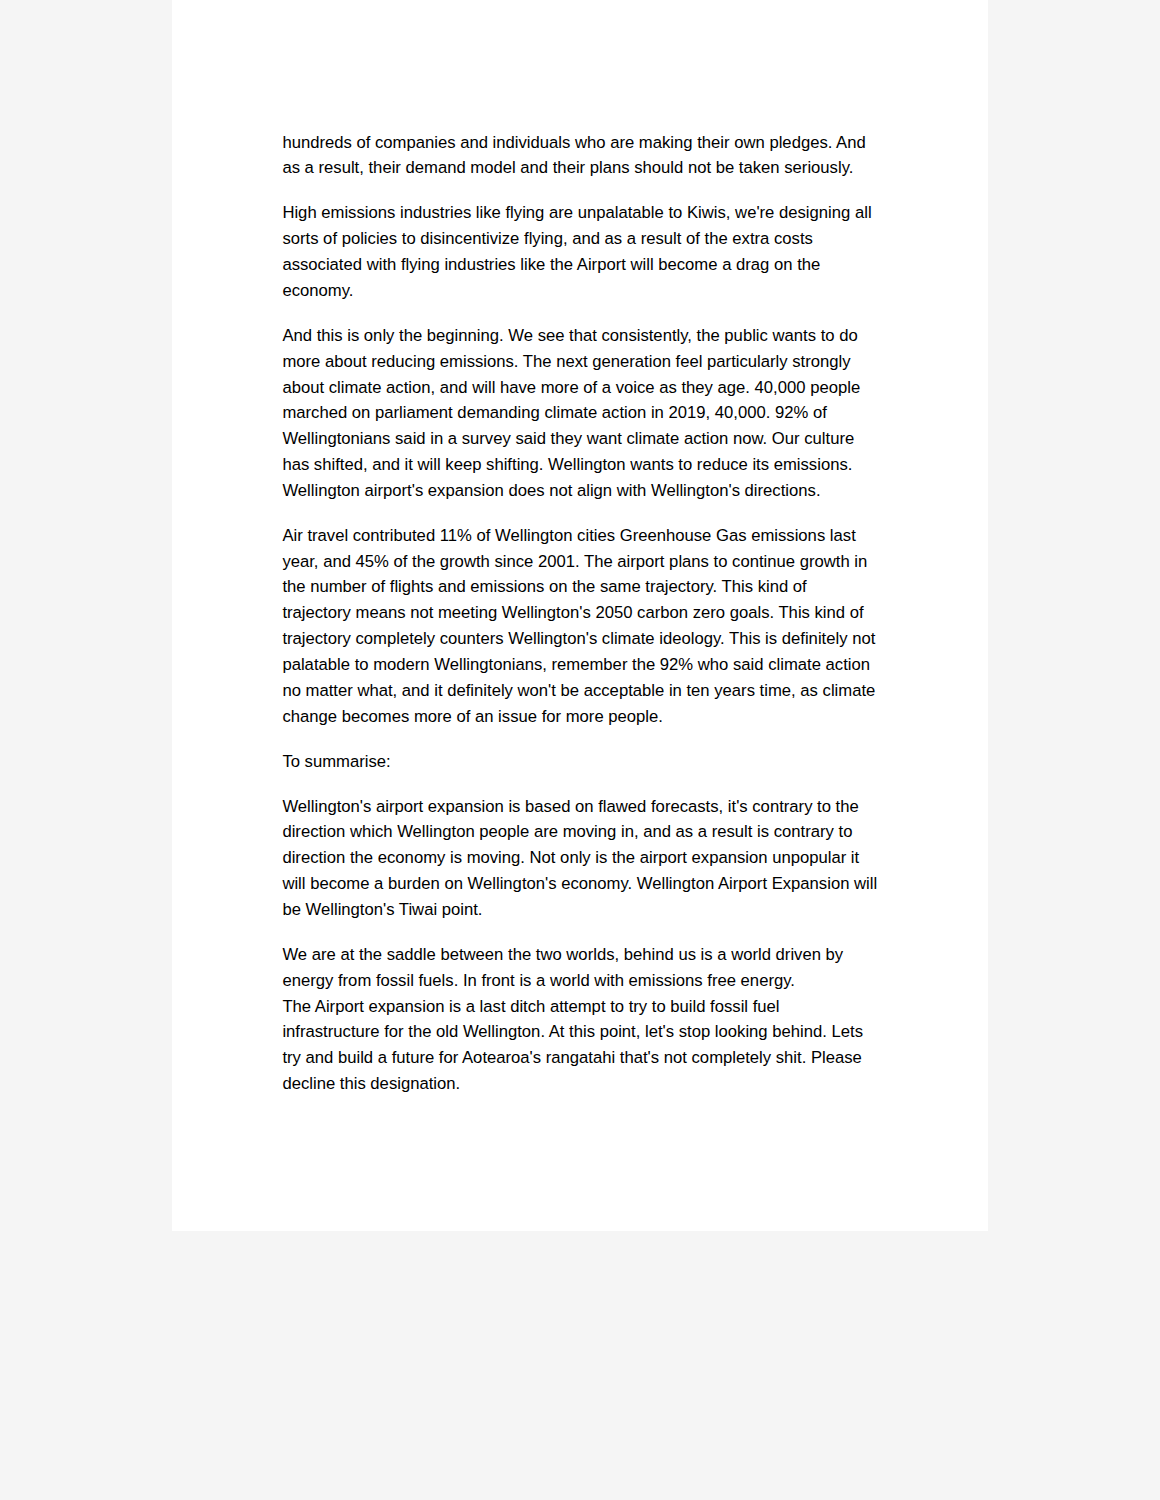hundreds of companies and individuals who are making their own pledges. And as a result, their demand model and their plans should not be taken seriously.
High emissions industries like flying are unpalatable to Kiwis, we're designing all sorts of policies to disincentivize flying, and as a result of the extra costs associated with flying industries like the Airport will become a drag on the economy.
And this is only the beginning. We see that consistently, the public wants to do more about reducing emissions. The next generation feel particularly strongly about climate action, and will have more of a voice as they age. 40,000 people marched on parliament demanding climate action in 2019, 40,000. 92% of Wellingtonians said in a survey said they want climate action now. Our culture has shifted, and it will keep shifting. Wellington wants to reduce its emissions. Wellington airport's expansion does not align with Wellington's directions.
Air travel contributed 11% of Wellington cities Greenhouse Gas emissions last year, and 45% of the growth since 2001. The airport plans to continue growth in the number of flights and emissions on the same trajectory. This kind of trajectory means not meeting Wellington's 2050 carbon zero goals. This kind of trajectory completely counters Wellington's climate ideology. This is definitely not palatable to modern Wellingtonians, remember the 92% who said climate action no matter what, and it definitely won't be acceptable in ten years time, as climate change becomes more of an issue for more people.
To summarise:
Wellington's airport expansion is based on flawed forecasts, it's contrary to the direction which Wellington people are moving in, and as a result is contrary to direction the economy is moving. Not only is the airport expansion unpopular it will become a burden on Wellington's economy. Wellington Airport Expansion will be Wellington's Tiwai point.
We are at the saddle between the two worlds, behind us is a world driven by energy from fossil fuels. In front is a world with emissions free energy.
The Airport expansion is a last ditch attempt to try to build fossil fuel infrastructure for the old Wellington. At this point, let's stop looking behind. Lets try and build a future for Aotearoa's rangatahi that's not completely shit. Please decline this designation.